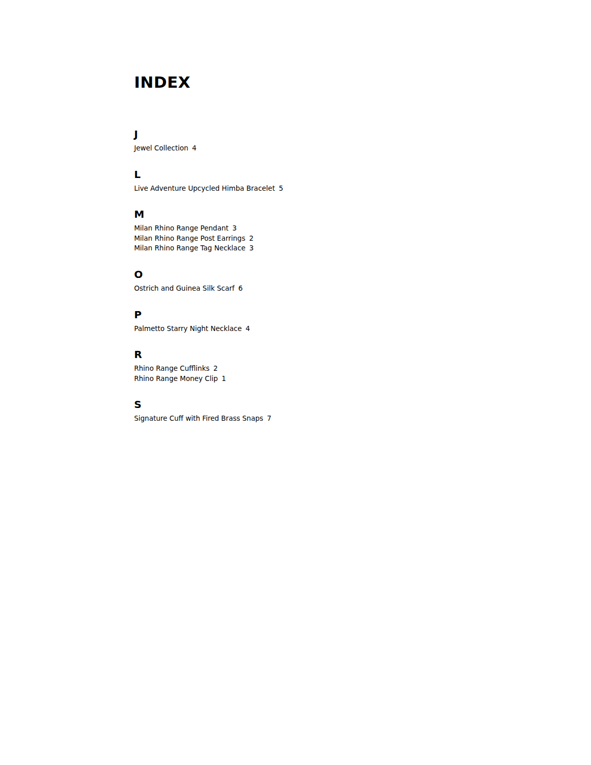INDEX
J
Jewel Collection4
L
Live Adventure Upcycled Himba Bracelet5
M
Milan Rhino Range Pendant3
Milan Rhino Range Post Earrings2
Milan Rhino Range Tag Necklace3
O
Ostrich and Guinea Silk Scarf6
P
Palmetto Starry Night Necklace4
R
Rhino Range Cufflinks2
Rhino Range Money Clip1
S
Signature Cuff with Fired Brass Snaps7